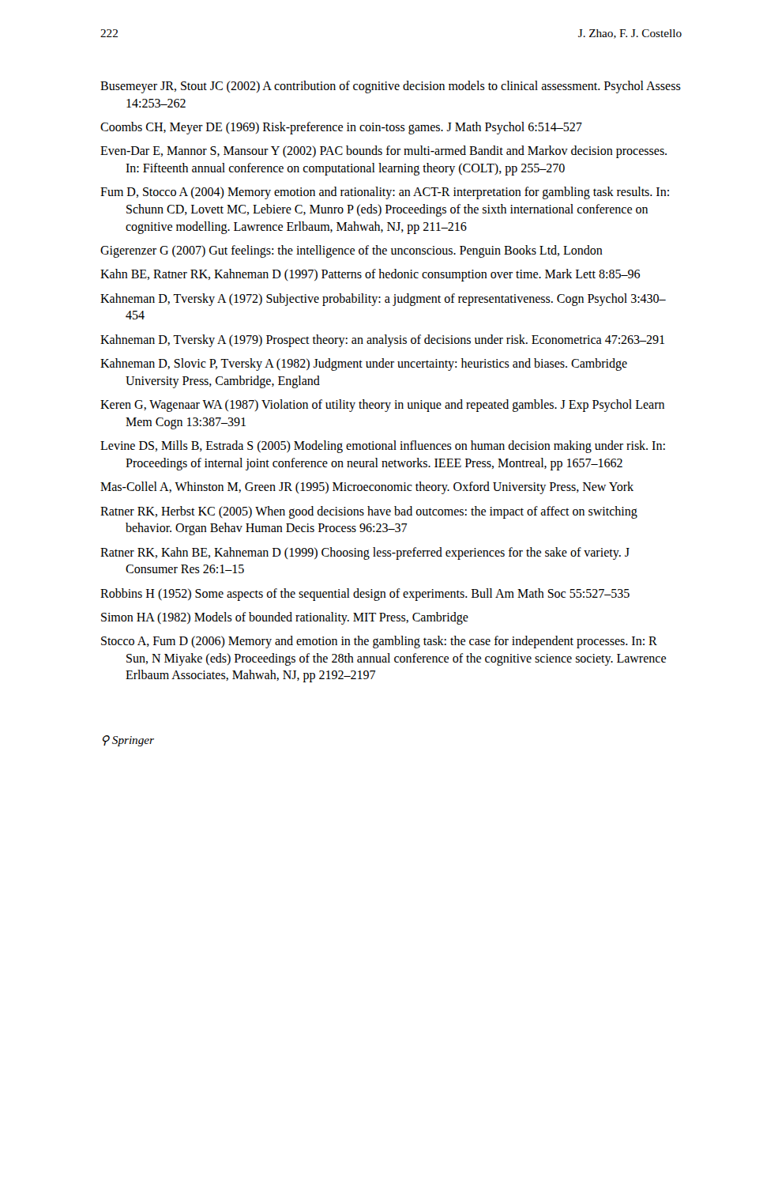222 J. Zhao, F. J. Costello
Busemeyer JR, Stout JC (2002) A contribution of cognitive decision models to clinical assessment. Psychol Assess 14:253–262
Coombs CH, Meyer DE (1969) Risk-preference in coin-toss games. J Math Psychol 6:514–527
Even-Dar E, Mannor S, Mansour Y (2002) PAC bounds for multi-armed Bandit and Markov decision processes. In: Fifteenth annual conference on computational learning theory (COLT), pp 255–270
Fum D, Stocco A (2004) Memory emotion and rationality: an ACT-R interpretation for gambling task results. In: Schunn CD, Lovett MC, Lebiere C, Munro P (eds) Proceedings of the sixth international conference on cognitive modelling. Lawrence Erlbaum, Mahwah, NJ, pp 211–216
Gigerenzer G (2007) Gut feelings: the intelligence of the unconscious. Penguin Books Ltd, London
Kahn BE, Ratner RK, Kahneman D (1997) Patterns of hedonic consumption over time. Mark Lett 8:85–96
Kahneman D, Tversky A (1972) Subjective probability: a judgment of representativeness. Cogn Psychol 3:430–454
Kahneman D, Tversky A (1979) Prospect theory: an analysis of decisions under risk. Econometrica 47:263–291
Kahneman D, Slovic P, Tversky A (1982) Judgment under uncertainty: heuristics and biases. Cambridge University Press, Cambridge, England
Keren G, Wagenaar WA (1987) Violation of utility theory in unique and repeated gambles. J Exp Psychol Learn Mem Cogn 13:387–391
Levine DS, Mills B, Estrada S (2005) Modeling emotional influences on human decision making under risk. In: Proceedings of internal joint conference on neural networks. IEEE Press, Montreal, pp 1657–1662
Mas-Collel A, Whinston M, Green JR (1995) Microeconomic theory. Oxford University Press, New York
Ratner RK, Herbst KC (2005) When good decisions have bad outcomes: the impact of affect on switching behavior. Organ Behav Human Decis Process 96:23–37
Ratner RK, Kahn BE, Kahneman D (1999) Choosing less-preferred experiences for the sake of variety. J Consumer Res 26:1–15
Robbins H (1952) Some aspects of the sequential design of experiments. Bull Am Math Soc 55:527–535
Simon HA (1982) Models of bounded rationality. MIT Press, Cambridge
Stocco A, Fum D (2006) Memory and emotion in the gambling task: the case for independent processes. In: R Sun, N Miyake (eds) Proceedings of the 28th annual conference of the cognitive science society. Lawrence Erlbaum Associates, Mahwah, NJ, pp 2192–2197
⚲ Springer